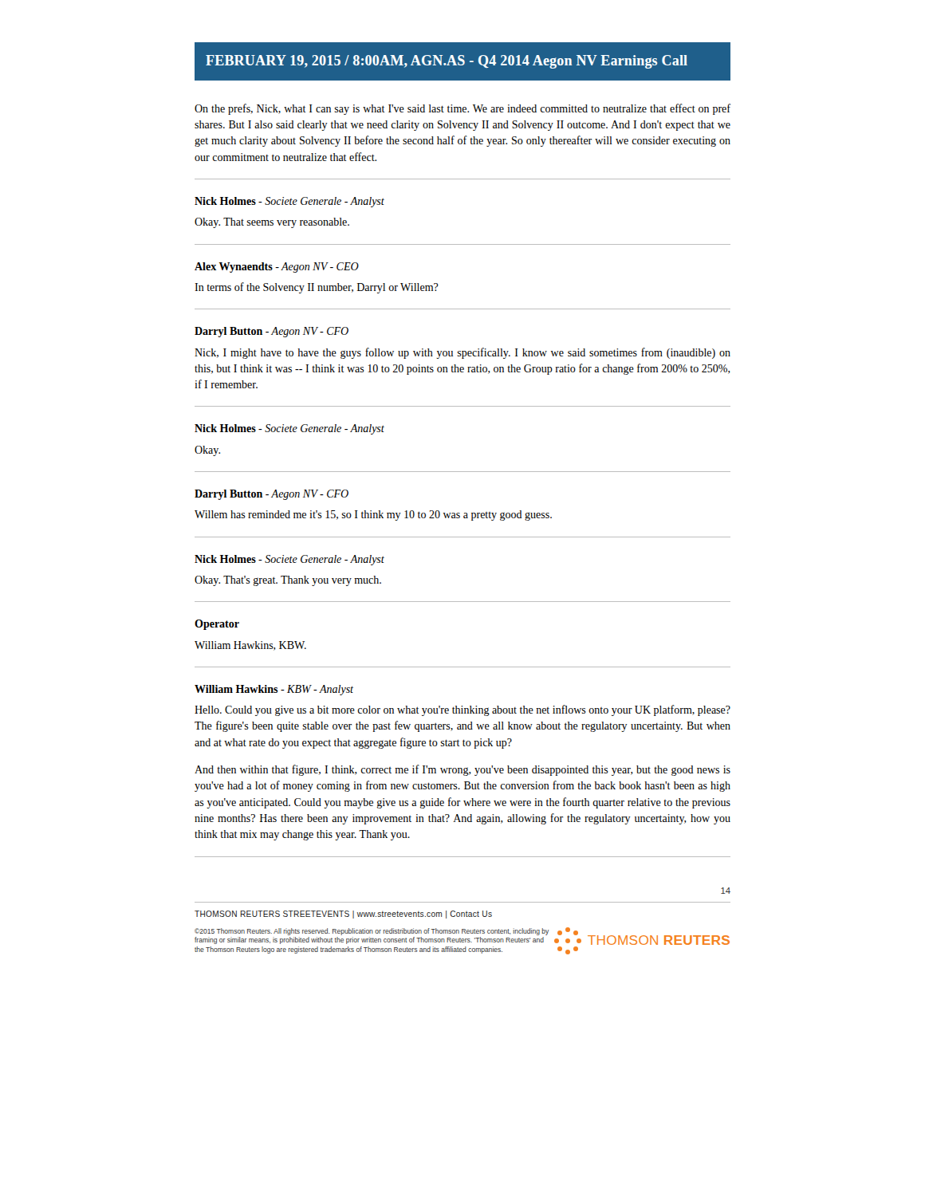FEBRUARY 19, 2015 / 8:00AM, AGN.AS - Q4 2014 Aegon NV Earnings Call
On the prefs, Nick, what I can say is what I've said last time. We are indeed committed to neutralize that effect on pref shares. But I also said clearly that we need clarity on Solvency II and Solvency II outcome. And I don't expect that we get much clarity about Solvency II before the second half of the year. So only thereafter will we consider executing on our commitment to neutralize that effect.
Nick Holmes - Societe Generale - Analyst
Okay. That seems very reasonable.
Alex Wynaendts - Aegon NV - CEO
In terms of the Solvency II number, Darryl or Willem?
Darryl Button - Aegon NV - CFO
Nick, I might have to have the guys follow up with you specifically. I know we said sometimes from (inaudible) on this, but I think it was -- I think it was 10 to 20 points on the ratio, on the Group ratio for a change from 200% to 250%, if I remember.
Nick Holmes - Societe Generale - Analyst
Okay.
Darryl Button - Aegon NV - CFO
Willem has reminded me it's 15, so I think my 10 to 20 was a pretty good guess.
Nick Holmes - Societe Generale - Analyst
Okay. That's great. Thank you very much.
Operator
William Hawkins, KBW.
William Hawkins - KBW - Analyst
Hello. Could you give us a bit more color on what you're thinking about the net inflows onto your UK platform, please? The figure's been quite stable over the past few quarters, and we all know about the regulatory uncertainty. But when and at what rate do you expect that aggregate figure to start to pick up?
And then within that figure, I think, correct me if I'm wrong, you've been disappointed this year, but the good news is you've had a lot of money coming in from new customers. But the conversion from the back book hasn't been as high as you've anticipated. Could you maybe give us a guide for where we were in the fourth quarter relative to the previous nine months? Has there been any improvement in that? And again, allowing for the regulatory uncertainty, how you think that mix may change this year. Thank you.
14
THOMSON REUTERS STREETEVENTS | www.streetevents.com | Contact Us
©2015 Thomson Reuters. All rights reserved. Republication or redistribution of Thomson Reuters content, including by framing or similar means, is prohibited without the prior written consent of Thomson Reuters. 'Thomson Reuters' and the Thomson Reuters logo are registered trademarks of Thomson Reuters and its affiliated companies.
THOMSON REUTERS